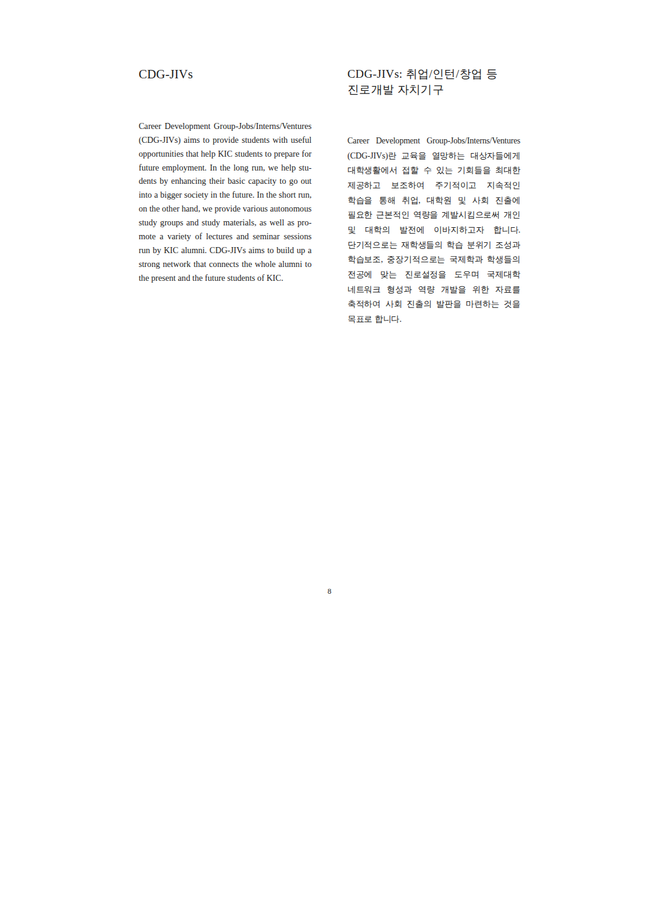CDG-JIVs
Career Development Group-Jobs/Interns/Ventures (CDG-JIVs) aims to provide students with useful opportunities that help KIC students to prepare for future employment. In the long run, we help students by enhancing their basic capacity to go out into a bigger society in the future. In the short run, on the other hand, we provide various autonomous study groups and study materials, as well as promote a variety of lectures and seminar sessions run by KIC alumni. CDG-JIVs aims to build up a strong network that connects the whole alumni to the present and the future students of KIC.
CDG-JIVs: 취업/인턴/창업 등
진로개발 자치기구
Career Development Group-Jobs/Interns/Ventures (CDG-JIVs)란 교육을 열망하는 대상자들에게 대학생활에서 접할 수 있는 기회들을 최대한 제공하고 보조하여 주기적이고 지속적인 학습을 통해 취업, 대학원 및 사회 진출에 필요한 근본적인 역량을 계발시킴으로써 개인 및 대학의 발전에 이바지하고자 합니다. 단기적으로는 재학생들의 학습 분위기 조성과 학습보조, 중장기적으로는 국제학과 학생들의 전공에 맞는 진로설정을 도우며 국제대학 네트워크 형성과 역량 개발을 위한 자료를 축적하여 사회 진출의 발판을 마련하는 것을 목표로 합니다.
8